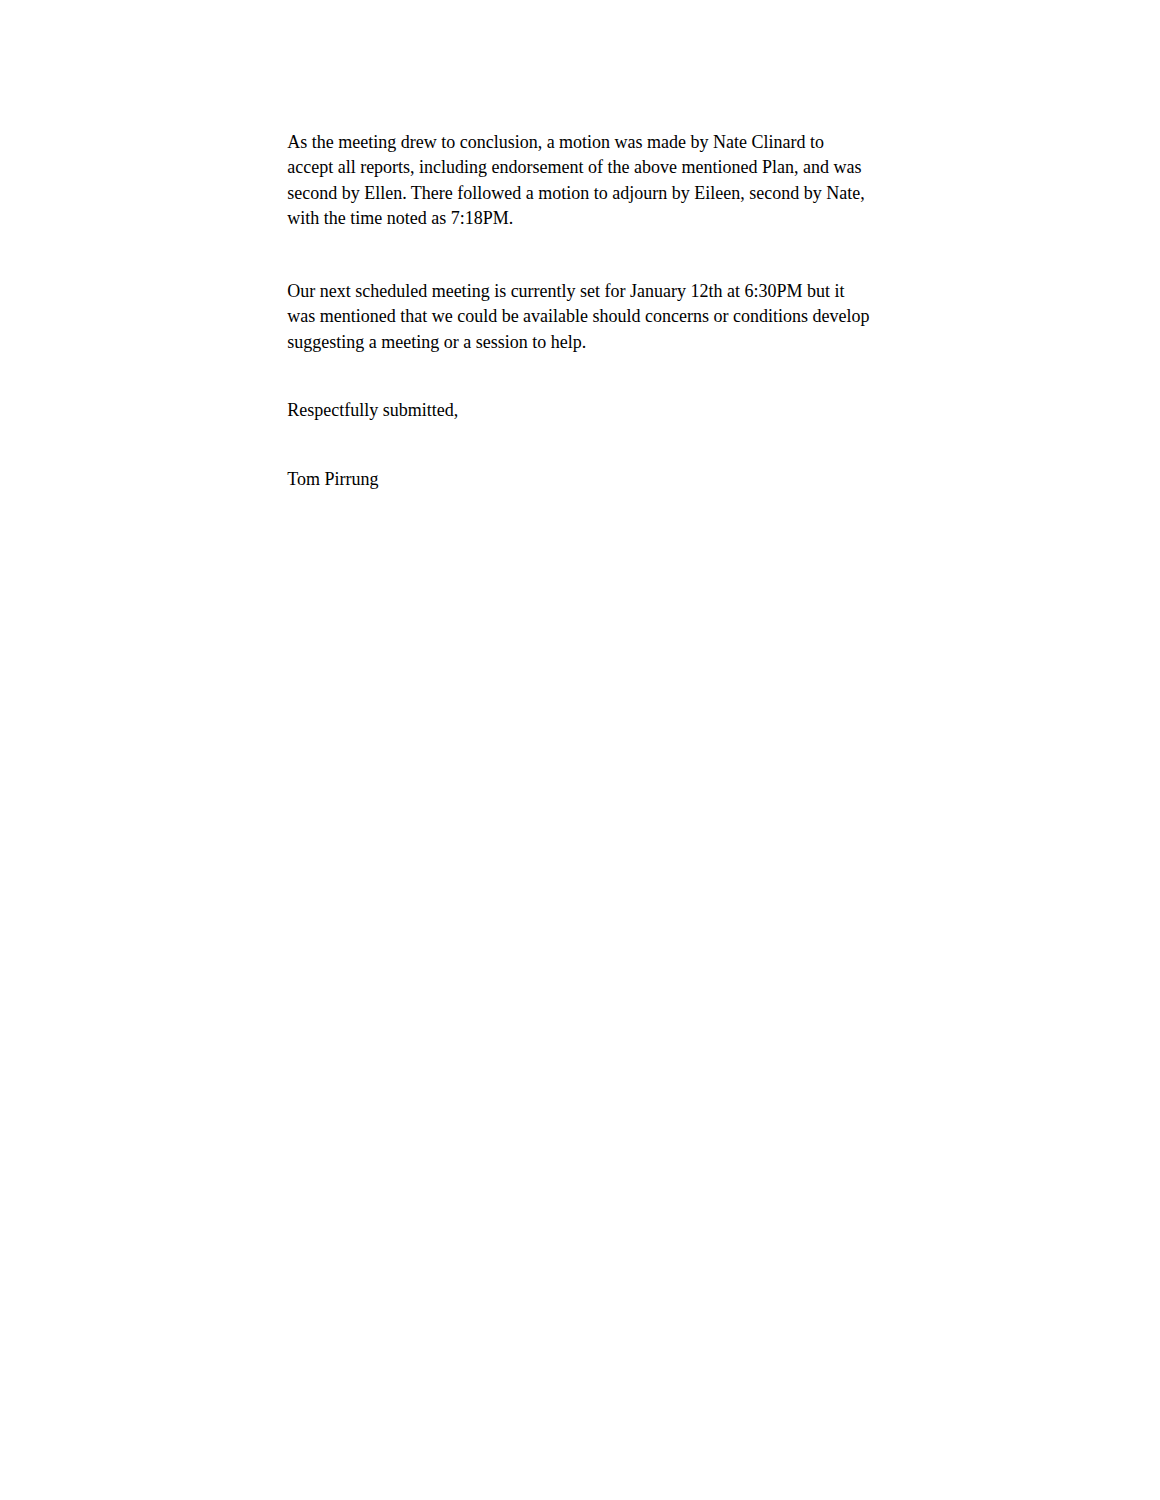As the meeting drew to conclusion, a motion was made by Nate Clinard to accept all reports, including endorsement of the above mentioned Plan, and was second by Ellen. There followed a motion to adjourn by Eileen, second by Nate, with the time noted as 7:18PM.
Our next scheduled meeting is currently set for January 12th at 6:30PM but it was mentioned that we could be available should concerns or conditions develop suggesting a meeting or a session to help.
Respectfully submitted,
Tom Pirrung